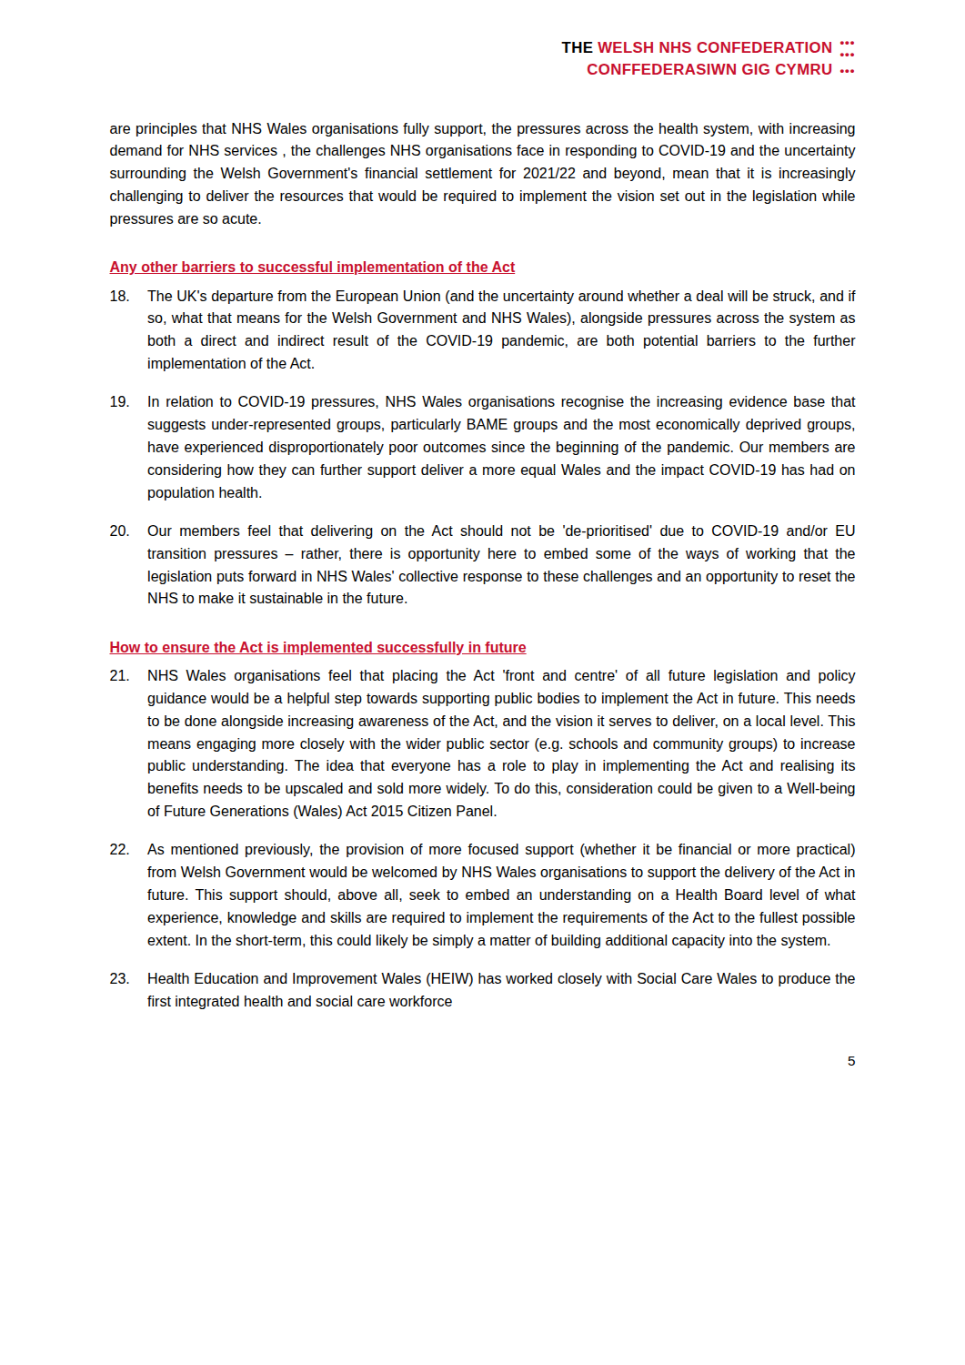THE WELSH NHS CONFEDERATION•••
•••
CONFFEDERASIWN GIG CYMRU•••
are principles that NHS Wales organisations fully support, the pressures across the health system, with increasing demand for NHS services , the challenges NHS organisations face in responding to COVID-19 and the uncertainty surrounding the Welsh Government's financial settlement for 2021/22 and beyond, mean that it is increasingly challenging to deliver the resources that would be required to implement the vision set out in the legislation while pressures are so acute.
Any other barriers to successful implementation of the Act
18. The UK's departure from the European Union (and the uncertainty around whether a deal will be struck, and if so, what that means for the Welsh Government and NHS Wales), alongside pressures across the system as both a direct and indirect result of the COVID-19 pandemic, are both potential barriers to the further implementation of the Act.
19. In relation to COVID-19 pressures, NHS Wales organisations recognise the increasing evidence base that suggests under-represented groups, particularly BAME groups and the most economically deprived groups, have experienced disproportionately poor outcomes since the beginning of the pandemic. Our members are considering how they can further support deliver a more equal Wales and the impact COVID-19 has had on population health.
20. Our members feel that delivering on the Act should not be 'de-prioritised' due to COVID-19 and/or EU transition pressures – rather, there is opportunity here to embed some of the ways of working that the legislation puts forward in NHS Wales' collective response to these challenges and an opportunity to reset the NHS to make it sustainable in the future.
How to ensure the Act is implemented successfully in future
21. NHS Wales organisations feel that placing the Act 'front and centre' of all future legislation and policy guidance would be a helpful step towards supporting public bodies to implement the Act in future. This needs to be done alongside increasing awareness of the Act, and the vision it serves to deliver, on a local level. This means engaging more closely with the wider public sector (e.g. schools and community groups) to increase public understanding. The idea that everyone has a role to play in implementing the Act and realising its benefits needs to be upscaled and sold more widely. To do this, consideration could be given to a Well-being of Future Generations (Wales) Act 2015 Citizen Panel.
22. As mentioned previously, the provision of more focused support (whether it be financial or more practical) from Welsh Government would be welcomed by NHS Wales organisations to support the delivery of the Act in future. This support should, above all, seek to embed an understanding on a Health Board level of what experience, knowledge and skills are required to implement the requirements of the Act to the fullest possible extent. In the short-term, this could likely be simply a matter of building additional capacity into the system.
23. Health Education and Improvement Wales (HEIW) has worked closely with Social Care Wales to produce the first integrated health and social care workforce
5